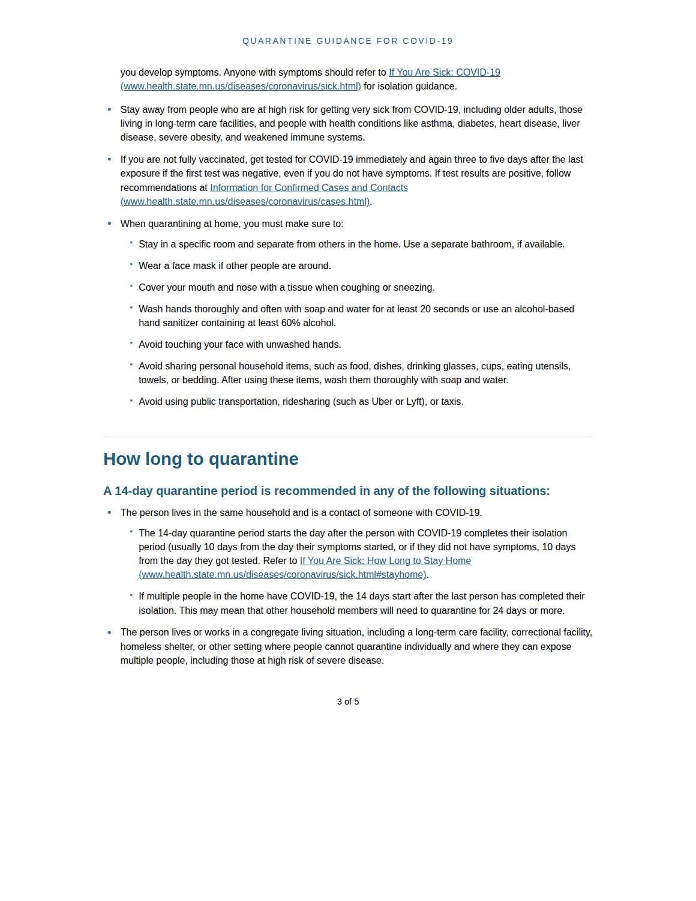Quarantine Guidance for COVID-19
you develop symptoms. Anyone with symptoms should refer to If You Are Sick: COVID-19 (www.health.state.mn.us/diseases/coronavirus/sick.html) for isolation guidance.
Stay away from people who are at high risk for getting very sick from COVID-19, including older adults, those living in long-term care facilities, and people with health conditions like asthma, diabetes, heart disease, liver disease, severe obesity, and weakened immune systems.
If you are not fully vaccinated, get tested for COVID-19 immediately and again three to five days after the last exposure if the first test was negative, even if you do not have symptoms. If test results are positive, follow recommendations at Information for Confirmed Cases and Contacts (www.health.state.mn.us/diseases/coronavirus/cases.html).
When quarantining at home, you must make sure to:
Stay in a specific room and separate from others in the home. Use a separate bathroom, if available.
Wear a face mask if other people are around.
Cover your mouth and nose with a tissue when coughing or sneezing.
Wash hands thoroughly and often with soap and water for at least 20 seconds or use an alcohol-based hand sanitizer containing at least 60% alcohol.
Avoid touching your face with unwashed hands.
Avoid sharing personal household items, such as food, dishes, drinking glasses, cups, eating utensils, towels, or bedding. After using these items, wash them thoroughly with soap and water.
Avoid using public transportation, ridesharing (such as Uber or Lyft), or taxis.
How long to quarantine
A 14-day quarantine period is recommended in any of the following situations:
The person lives in the same household and is a contact of someone with COVID-19.
The 14-day quarantine period starts the day after the person with COVID-19 completes their isolation period (usually 10 days from the day their symptoms started, or if they did not have symptoms, 10 days from the day they got tested. Refer to If You Are Sick: How Long to Stay Home (www.health.state.mn.us/diseases/coronavirus/sick.html#stayhome).
If multiple people in the home have COVID-19, the 14 days start after the last person has completed their isolation. This may mean that other household members will need to quarantine for 24 days or more.
The person lives or works in a congregate living situation, including a long-term care facility, correctional facility, homeless shelter, or other setting where people cannot quarantine individually and where they can expose multiple people, including those at high risk of severe disease.
3 of 5